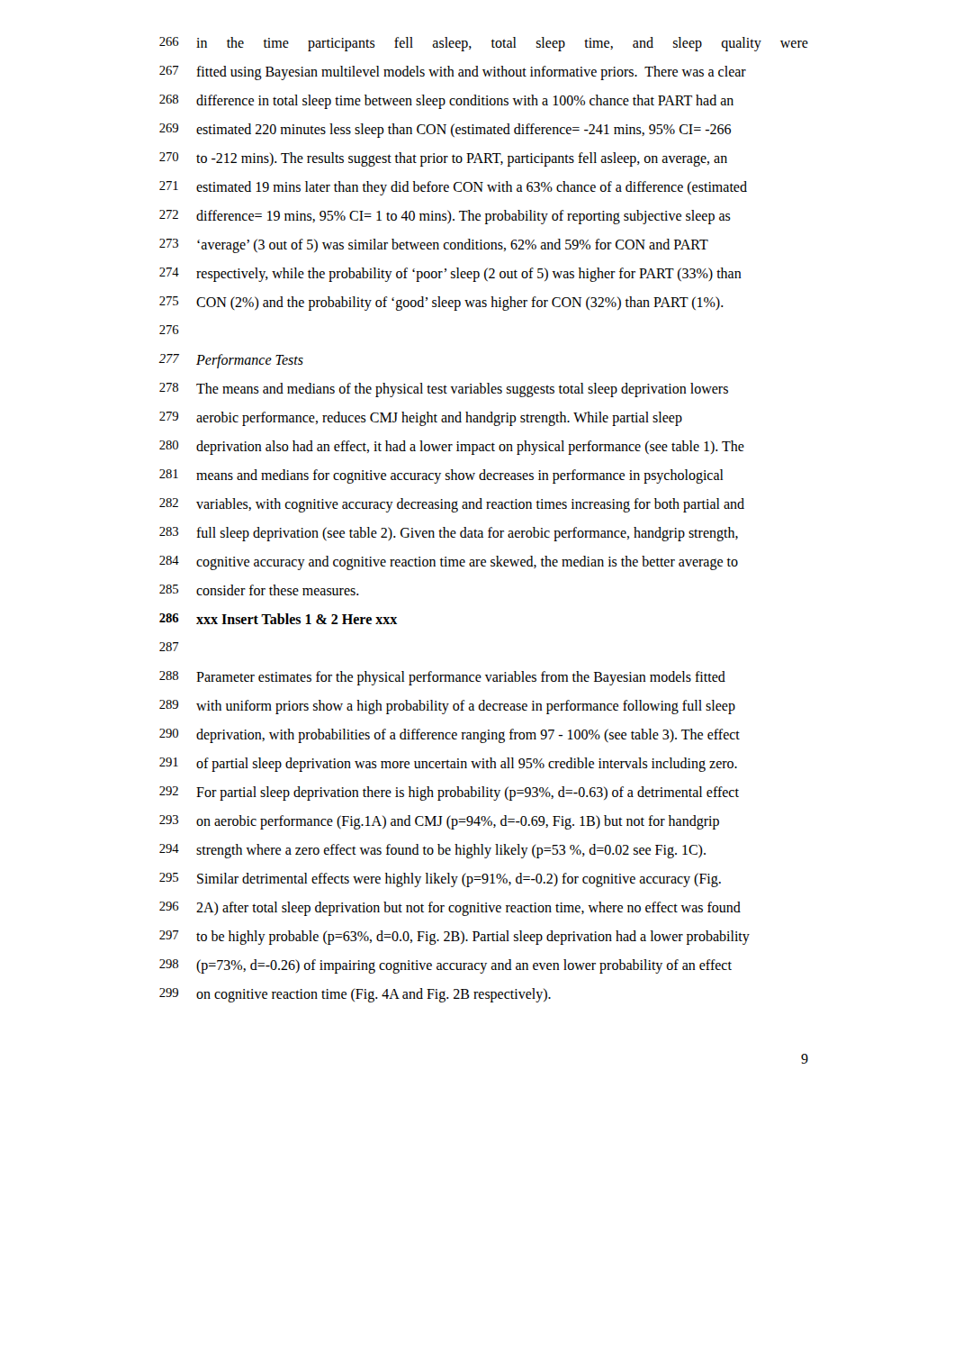in the time participants fell asleep, total sleep time, and sleep quality were
fitted using Bayesian multilevel models with and without informative priors. There was a clear
difference in total sleep time between sleep conditions with a 100% chance that PART had an
estimated 220 minutes less sleep than CON (estimated difference= -241 mins, 95% CI= -266
to -212 mins). The results suggest that prior to PART, participants fell asleep, on average, an
estimated 19 mins later than they did before CON with a 63% chance of a difference (estimated
difference= 19 mins, 95% CI= 1 to 40 mins). The probability of reporting subjective sleep as
‘average’ (3 out of 5) was similar between conditions, 62% and 59% for CON and PART
respectively, while the probability of ‘poor’ sleep (2 out of 5) was higher for PART (33%) than
CON (2%) and the probability of ‘good’ sleep was higher for CON (32%) than PART (1%).
Performance Tests
The means and medians of the physical test variables suggests total sleep deprivation lowers
aerobic performance, reduces CMJ height and handgrip strength. While partial sleep
deprivation also had an effect, it had a lower impact on physical performance (see table 1). The
means and medians for cognitive accuracy show decreases in performance in psychological
variables, with cognitive accuracy decreasing and reaction times increasing for both partial and
full sleep deprivation (see table 2). Given the data for aerobic performance, handgrip strength,
cognitive accuracy and cognitive reaction time are skewed, the median is the better average to
consider for these measures.
xxx Insert Tables 1 & 2 Here xxx
Parameter estimates for the physical performance variables from the Bayesian models fitted
with uniform priors show a high probability of a decrease in performance following full sleep
deprivation, with probabilities of a difference ranging from 97 - 100% (see table 3). The effect
of partial sleep deprivation was more uncertain with all 95% credible intervals including zero.
For partial sleep deprivation there is high probability (p=93%, d=-0.63) of a detrimental effect
on aerobic performance (Fig.1A) and CMJ (p=94%, d=-0.69, Fig. 1B) but not for handgrip
strength where a zero effect was found to be highly likely (p=53 %, d=0.02 see Fig. 1C).
Similar detrimental effects were highly likely (p=91%, d=-0.2) for cognitive accuracy (Fig.
2A) after total sleep deprivation but not for cognitive reaction time, where no effect was found
to be highly probable (p=63%, d=0.0, Fig. 2B). Partial sleep deprivation had a lower probability
(p=73%, d=-0.26) of impairing cognitive accuracy and an even lower probability of an effect
on cognitive reaction time (Fig. 4A and Fig. 2B respectively).
9